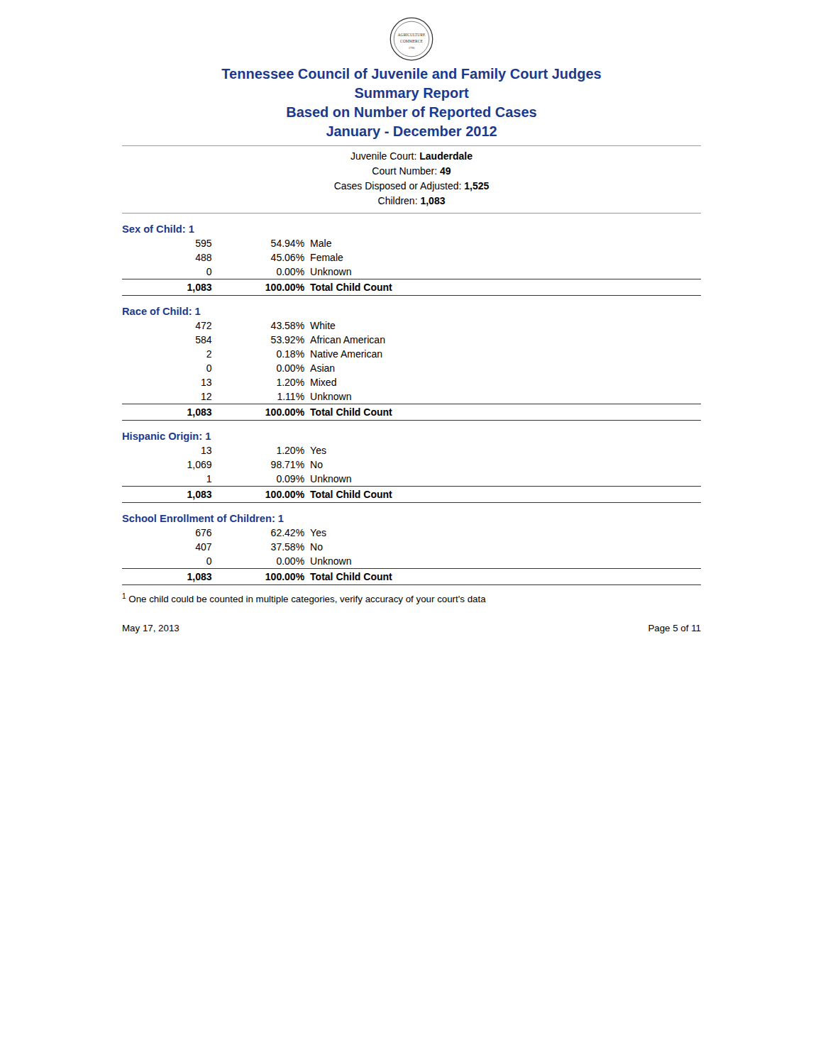Tennessee Council of Juvenile and Family Court Judges
Summary Report
Based on Number of Reported Cases
January - December 2012
Juvenile Court: Lauderdale
Court Number: 49
Cases Disposed or Adjusted: 1,525
Children: 1,083
Sex of Child: 1
| 595 | 54.94% | Male |
| 488 | 45.06% | Female |
| 0 | 0.00% | Unknown |
| 1,083 | 100.00% | Total Child Count |
Race of Child: 1
| 472 | 43.58% | White |
| 584 | 53.92% | African American |
| 2 | 0.18% | Native American |
| 0 | 0.00% | Asian |
| 13 | 1.20% | Mixed |
| 12 | 1.11% | Unknown |
| 1,083 | 100.00% | Total Child Count |
Hispanic Origin: 1
| 13 | 1.20% | Yes |
| 1,069 | 98.71% | No |
| 1 | 0.09% | Unknown |
| 1,083 | 100.00% | Total Child Count |
School Enrollment of Children: 1
| 676 | 62.42% | Yes |
| 407 | 37.58% | No |
| 0 | 0.00% | Unknown |
| 1,083 | 100.00% | Total Child Count |
1 One child could be counted in multiple categories, verify accuracy of your court's data
May 17, 2013 Page 5 of 11